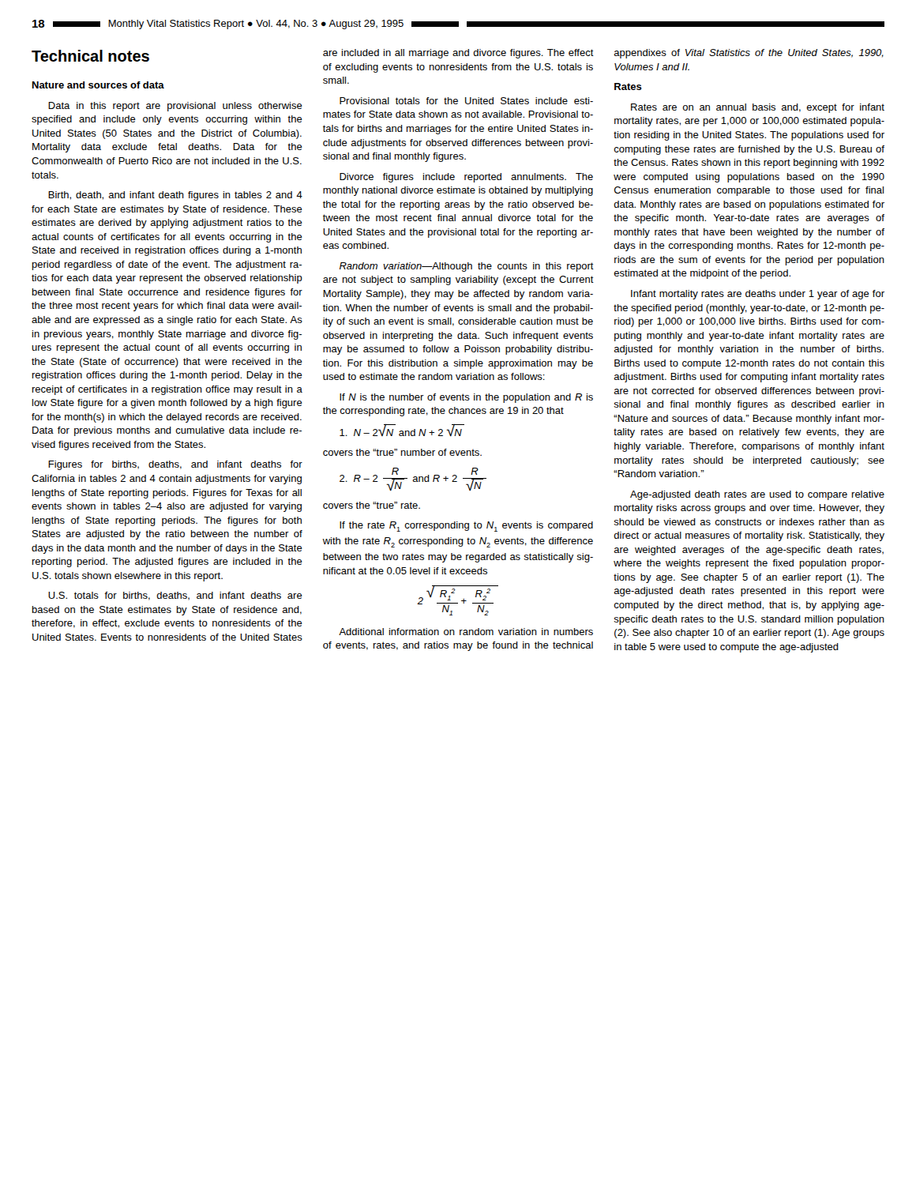18 Monthly Vital Statistics Report ● Vol. 44, No. 3 ● August 29, 1995
Technical notes
Nature and sources of data
Data in this report are provisional unless otherwise specified and include only events occurring within the United States (50 States and the District of Columbia). Mortality data exclude fetal deaths. Data for the Commonwealth of Puerto Rico are not included in the U.S. totals.
Birth, death, and infant death figures in tables 2 and 4 for each State are estimates by State of residence. These estimates are derived by applying adjustment ratios to the actual counts of certificates for all events occurring in the State and received in registration offices during a 1-month period regardless of date of the event. The adjustment ratios for each data year represent the observed relationship between final State occurrence and residence figures for the three most recent years for which final data were available and are expressed as a single ratio for each State. As in previous years, monthly State marriage and divorce figures represent the actual count of all events occurring in the State (State of occurrence) that were received in the registration offices during the 1-month period. Delay in the receipt of certificates in a registration office may result in a low State figure for a given month followed by a high figure for the month(s) in which the delayed records are received. Data for previous months and cumulative data include revised figures received from the States.
Figures for births, deaths, and infant deaths for California in tables 2 and 4 contain adjustments for varying lengths of State reporting periods. Figures for Texas for all events shown in tables 2–4 also are adjusted for varying lengths of State reporting periods. The figures for both States are adjusted by the ratio between the number of days in the data month and the number of days in the State reporting period. The adjusted figures are included in the U.S. totals shown elsewhere in this report.
U.S. totals for births, deaths, and infant deaths are based on the State estimates by State of residence and, therefore, in effect, exclude events to nonresidents of the United States. Events to nonresidents of the United States are included in all marriage and divorce figures. The effect of excluding events to nonresidents from the U.S. totals is small.
Provisional totals for the United States include estimates for State data shown as not available. Provisional totals for births and marriages for the entire United States include adjustments for observed differences between provisional and final monthly figures.
Divorce figures include reported annulments. The monthly national divorce estimate is obtained by multiplying the total for the reporting areas by the ratio observed between the most recent final annual divorce total for the United States and the provisional total for the reporting areas combined.
Random variation—Although the counts in this report are not subject to sampling variability (except the Current Mortality Sample), they may be affected by random variation. When the number of events is small and the probability of such an event is small, considerable caution must be observed in interpreting the data. Such infrequent events may be assumed to follow a Poisson probability distribution. For this distribution a simple approximation may be used to estimate the random variation as follows:
If N is the number of events in the population and R is the corresponding rate, the chances are 19 in 20 that
1. N – 2N and N + 2 N
covers the “true” number of events.
2. R – 2 RN and R + 2 RN
covers the “true” rate.
If the rate R1 corresponding to N1 events is compared with the rate R2 corresponding to N2 events, the difference between the two rates may be regarded as statistically significant at the 0.05 level if it exceeds
2 R12 N1+ R22 N2
Additional information on random variation in numbers of events, rates, and ratios may be found in the technical appendixes of Vital Statistics of the United States, 1990, Volumes I and II.
Rates
Rates are on an annual basis and, except for infant mortality rates, are per 1,000 or 100,000 estimated population residing in the United States. The populations used for computing these rates are furnished by the U.S. Bureau of the Census. Rates shown in this report beginning with 1992 were computed using populations based on the 1990 Census enumeration comparable to those used for final data. Monthly rates are based on populations estimated for the specific month. Year-to-date rates are averages of monthly rates that have been weighted by the number of days in the corresponding months. Rates for 12-month periods are the sum of events for the period per population estimated at the midpoint of the period.
Infant mortality rates are deaths under 1 year of age for the specified period (monthly, year-to-date, or 12-month period) per 1,000 or 100,000 live births. Births used for computing monthly and year-to-date infant mortality rates are adjusted for monthly variation in the number of births. Births used to compute 12-month rates do not contain this adjustment. Births used for computing infant mortality rates are not corrected for observed differences between provisional and final monthly figures as described earlier in “Nature and sources of data.” Because monthly infant mortality rates are based on relatively few events, they are highly variable. Therefore, comparisons of monthly infant mortality rates should be interpreted cautiously; see “Random variation.”
Age-adjusted death rates are used to compare relative mortality risks across groups and over time. However, they should be viewed as constructs or indexes rather than as direct or actual measures of mortality risk. Statistically, they are weighted averages of the age-specific death rates, where the weights represent the fixed population proportions by age. See chapter 5 of an earlier report (1). The age-adjusted death rates presented in this report were computed by the direct method, that is, by applying age-specific death rates to the U.S. standard million population (2). See also chapter 10 of an earlier report (1). Age groups in table 5 were used to compute the age-adjusted